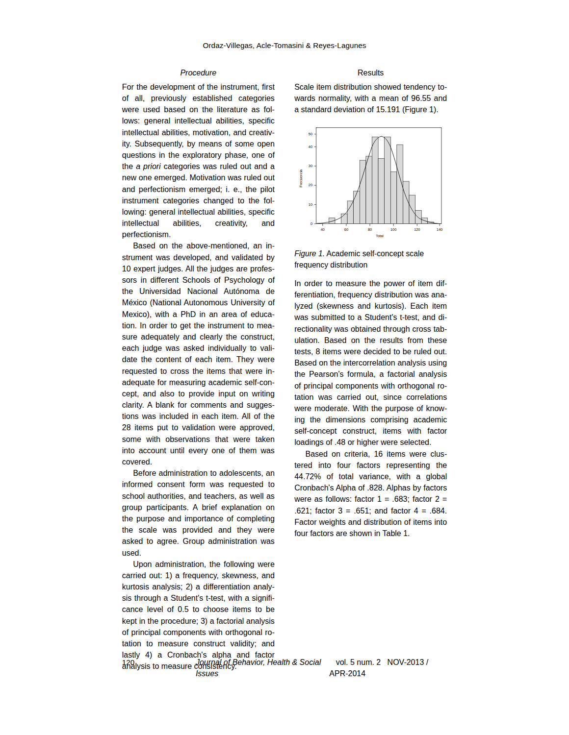Ordaz-Villegas, Acle-Tomasini & Reyes-Lagunes
Procedure
For the development of the instrument, first of all, previously established categories were used based on the literature as follows: general intellectual abilities, specific intellectual abilities, motivation, and creativity. Subsequently, by means of some open questions in the exploratory phase, one of the a priori categories was ruled out and a new one emerged. Motivation was ruled out and perfectionism emerged; i. e., the pilot instrument categories changed to the following: general intellectual abilities, specific intellectual abilities, creativity, and perfectionism.
Based on the above-mentioned, an instrument was developed, and validated by 10 expert judges. All the judges are professors in different Schools of Psychology of the Universidad Nacional Autónoma de México (National Autonomous University of Mexico), with a PhD in an area of education. In order to get the instrument to measure adequately and clearly the construct, each judge was asked individually to validate the content of each item. They were requested to cross the items that were inadequate for measuring academic self-concept, and also to provide input on writing clarity. A blank for comments and suggestions was included in each item. All of the 28 items put to validation were approved, some with observations that were taken into account until every one of them was covered.
Before administration to adolescents, an informed consent form was requested to school authorities, and teachers, as well as group participants. A brief explanation on the purpose and importance of completing the scale was provided and they were asked to agree. Group administration was used.
Upon administration, the following were carried out: 1) a frequency, skewness, and kurtosis analysis; 2) a differentiation analysis through a Student's t-test, with a significance level of 0.5 to choose items to be kept in the procedure; 3) a factorial analysis of principal components with orthogonal rotation to measure construct validity; and lastly 4) a Cronbach's alpha and factor analysis to measure consistency.
Results
Scale item distribution showed tendency towards normality, with a mean of 96.55 and a standard deviation of 15.191 (Figure 1).
0 10 20 30 40 50 Frecuencia 40 60 80 100 120 140 Total
Figure 1. Academic self-concept scale frequency distribution
In order to measure the power of item differentiation, frequency distribution was analyzed (skewness and kurtosis). Each item was submitted to a Student's t-test, and directionality was obtained through cross tabulation. Based on the results from these tests, 8 items were decided to be ruled out. Based on the intercorrelation analysis using the Pearson's formula, a factorial analysis of principal components with orthogonal rotation was carried out, since correlations were moderate. With the purpose of knowing the dimensions comprising academic self-concept construct, items with factor loadings of .48 or higher were selected.
Based on criteria, 16 items were clustered into four factors representing the 44.72% of total variance, with a global Cronbach's Alpha of .828. Alphas by factors were as follows: factor 1 = .683; factor 2 = .621; factor 3 = .651; and factor 4 = .684. Factor weights and distribution of items into four factors are shown in Table 1.
120 Journal of Behavior, Health & Social Issues vol. 5 num. 2 NOV-2013 / APR-2014